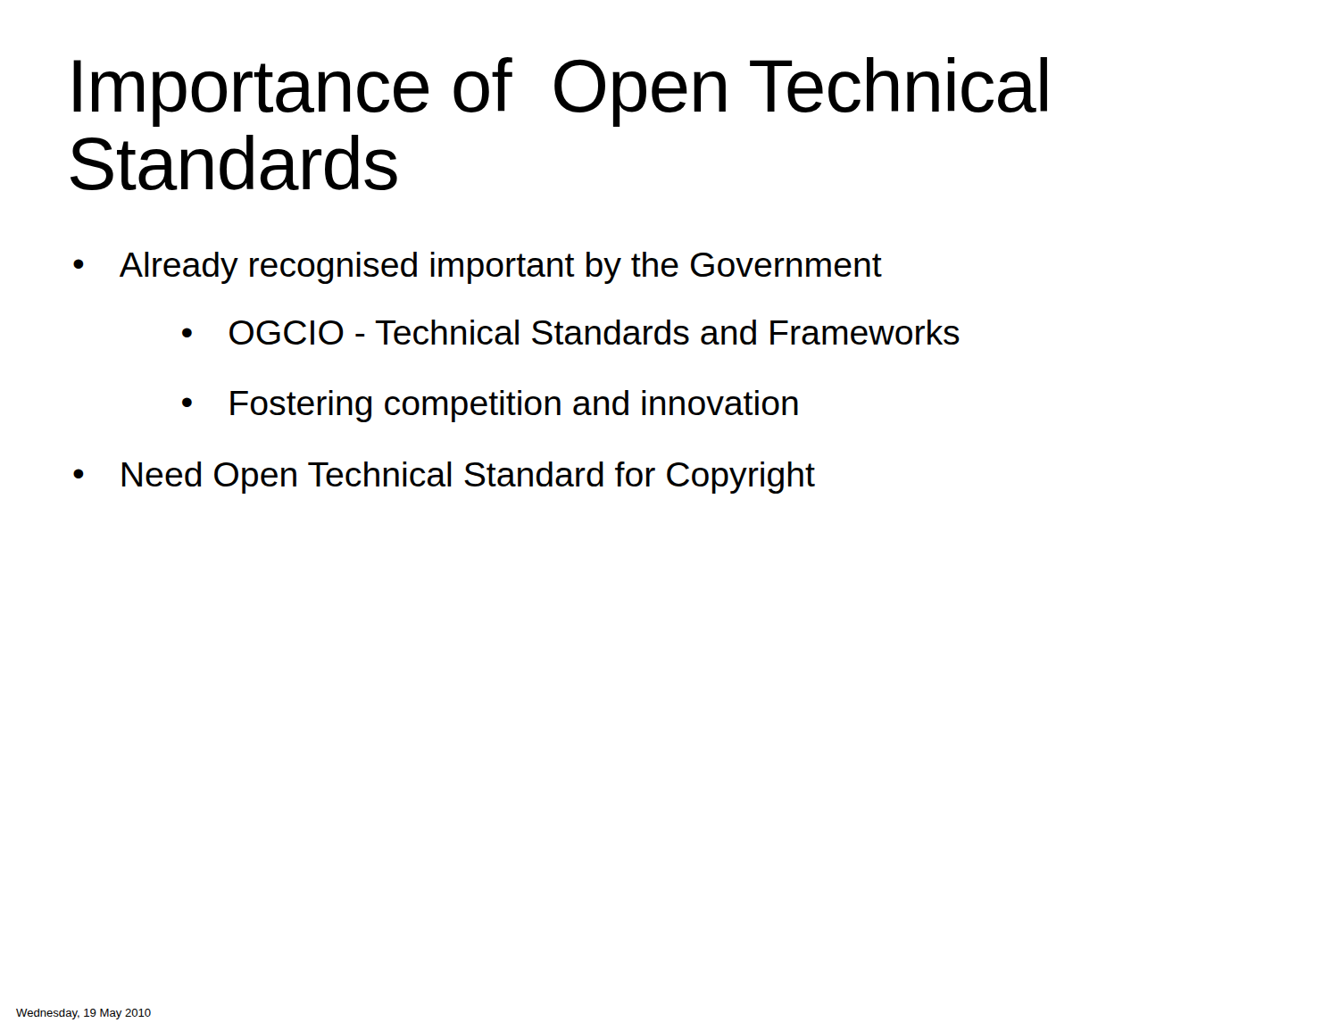Importance of Open Technical Standards
Already recognised important by the Government
OGCIO - Technical Standards and Frameworks
Fostering competition and innovation
Need Open Technical Standard for Copyright
Wednesday, 19 May 2010